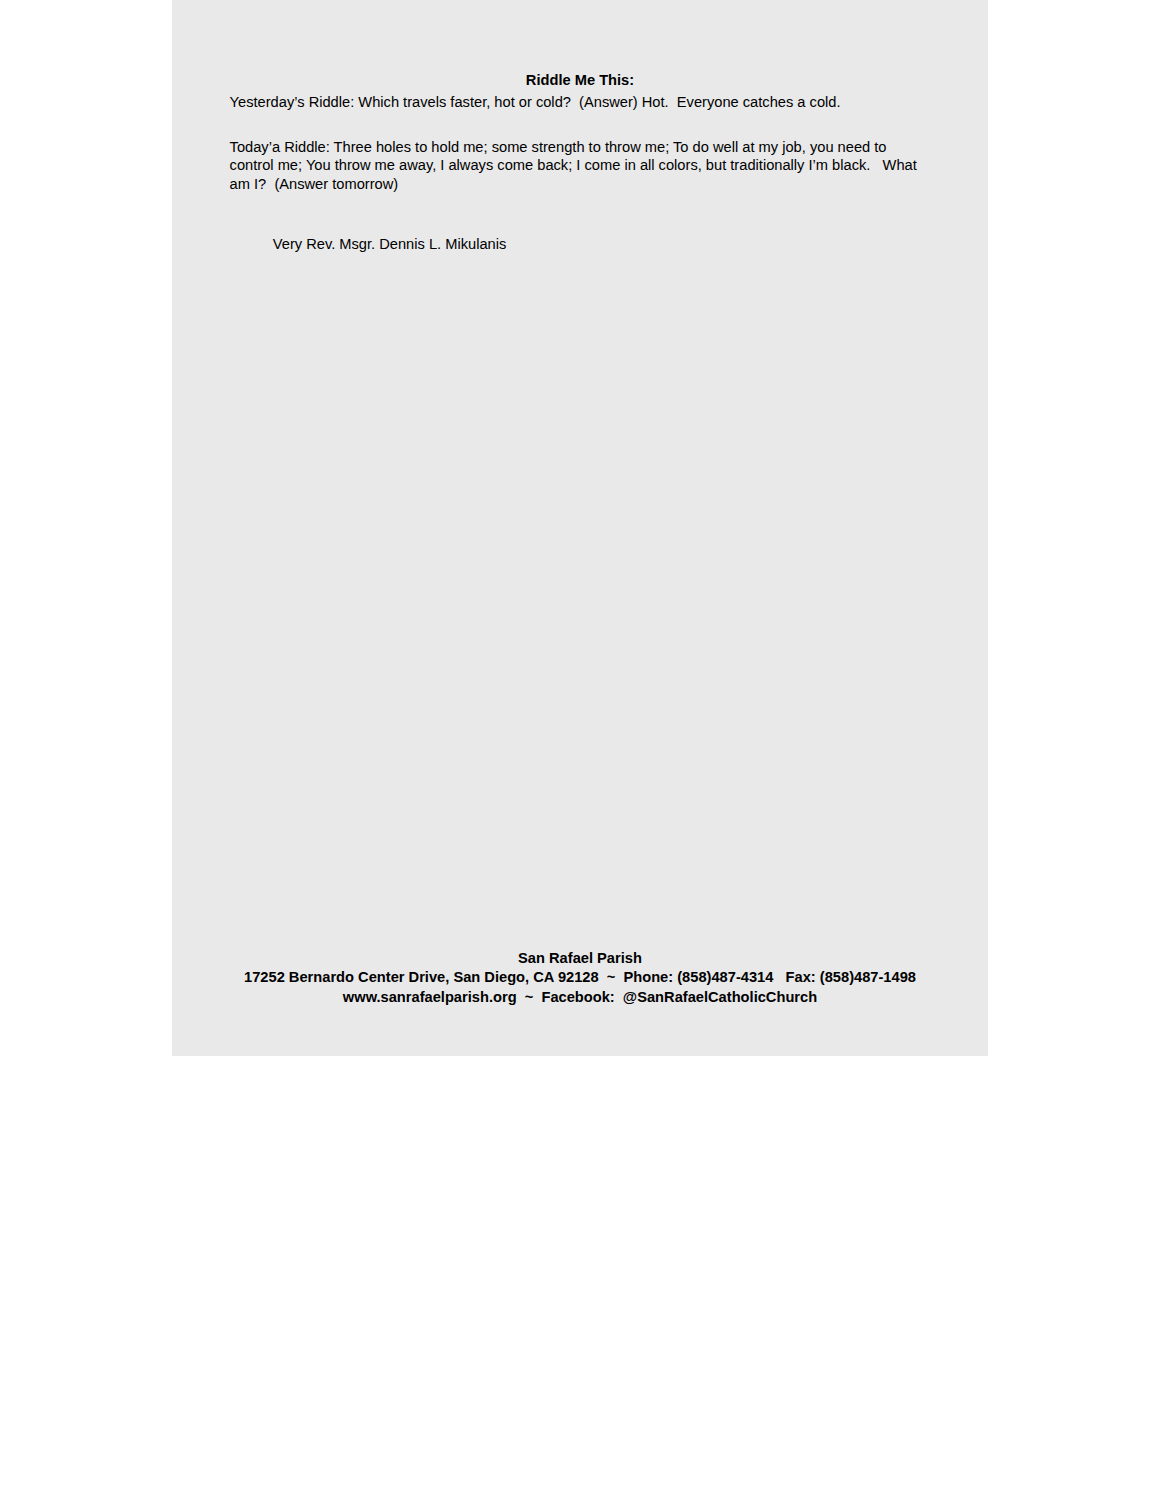Riddle Me This:
Yesterday’s Riddle: Which travels faster, hot or cold? (Answer) Hot. Everyone catches a cold.
Today’a Riddle: Three holes to hold me; some strength to throw me; To do well at my job, you need to control me; You throw me away, I always come back; I come in all colors, but traditionally I’m black. What am I? (Answer tomorrow)
Very Rev. Msgr. Dennis L. Mikulanis
San Rafael Parish
17252 Bernardo Center Drive, San Diego, CA 92128 ~ Phone: (858)487-4314 Fax: (858)487-1498
www.sanrafaelparish.org ~ Facebook: @SanRafaelCatholicChurch